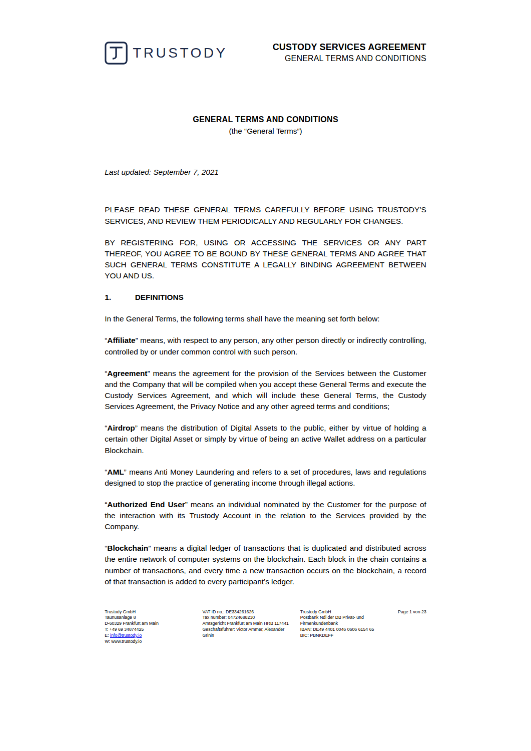TRUSTODY
CUSTODY SERVICES AGREEMENT
GENERAL TERMS AND CONDITIONS
GENERAL TERMS AND CONDITIONS
(the “General Terms”)
Last updated: September 7, 2021
PLEASE READ THESE GENERAL TERMS CAREFULLY BEFORE USING TRUSTODY’S SERVICES, AND REVIEW THEM PERIODICALLY AND REGULARLY FOR CHANGES.
BY REGISTERING FOR, USING OR ACCESSING THE SERVICES OR ANY PART THEREOF, YOU AGREE TO BE BOUND BY THESE GENERAL TERMS AND AGREE THAT SUCH GENERAL TERMS CONSTITUTE A LEGALLY BINDING AGREEMENT BETWEEN YOU AND US.
1. DEFINITIONS
In the General Terms, the following terms shall have the meaning set forth below:
“Affiliate” means, with respect to any person, any other person directly or indirectly controlling, controlled by or under common control with such person.
“Agreement” means the agreement for the provision of the Services between the Customer and the Company that will be compiled when you accept these General Terms and execute the Custody Services Agreement, and which will include these General Terms, the Custody Services Agreement, the Privacy Notice and any other agreed terms and conditions;
“Airdrop” means the distribution of Digital Assets to the public, either by virtue of holding a certain other Digital Asset or simply by virtue of being an active Wallet address on a particular Blockchain.
“AML” means Anti Money Laundering and refers to a set of procedures, laws and regulations designed to stop the practice of generating income through illegal actions.
“Authorized End User” means an individual nominated by the Customer for the purpose of the interaction with its Trustody Account in the relation to the Services provided by the Company.
“Blockchain” means a digital ledger of transactions that is duplicated and distributed across the entire network of computer systems on the blockchain. Each block in the chain contains a number of transactions, and every time a new transaction occurs on the blockchain, a record of that transaction is added to every participant’s ledger.
Trustody GmbH
Taunusanlage 8
D-60329 Frankfurt am Main
T: +49 69 34874425
E: info@trustody.io
W: www.trustody.io
VAT ID no.: DE334261626
Tax number: 04724688230
Amtsgericht Frankfurt am Main HRB 117441
Geschäftsführer: Victor Ammer, Alexander Grinin
Trustody GmbH
Postbank Ndl der DB Privat- und
Firmenkundenbank
IBAN: DE49 4401 0046 0606 6154 65
BIC: PBNKDEFF
Page 1 von 23